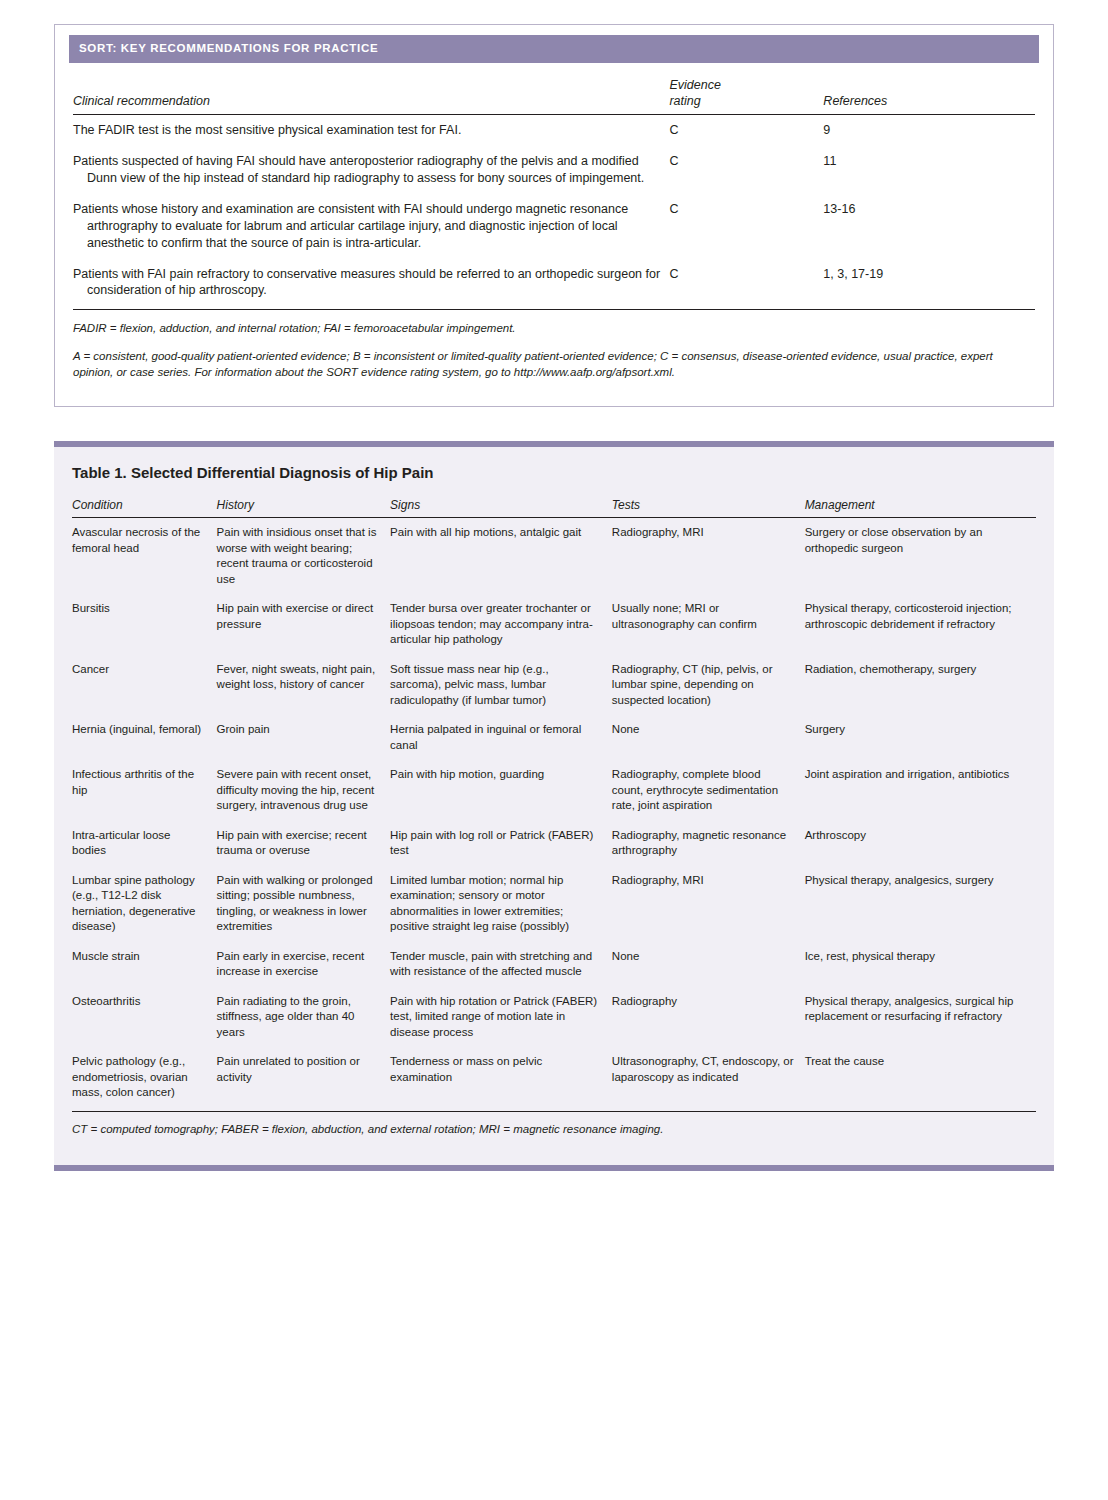SORT: KEY RECOMMENDATIONS FOR PRACTICE
| Clinical recommendation | Evidence rating | References |
| --- | --- | --- |
| The FADIR test is the most sensitive physical examination test for FAI. | C | 9 |
| Patients suspected of having FAI should have anteroposterior radiography of the pelvis and a modified Dunn view of the hip instead of standard hip radiography to assess for bony sources of impingement. | C | 11 |
| Patients whose history and examination are consistent with FAI should undergo magnetic resonance arthrography to evaluate for labrum and articular cartilage injury, and diagnostic injection of local anesthetic to confirm that the source of pain is intra-articular. | C | 13-16 |
| Patients with FAI pain refractory to conservative measures should be referred to an orthopedic surgeon for consideration of hip arthroscopy. | C | 1, 3, 17-19 |
FADIR = flexion, adduction, and internal rotation; FAI = femoroacetabular impingement.
A = consistent, good-quality patient-oriented evidence; B = inconsistent or limited-quality patient-oriented evidence; C = consensus, disease-oriented evidence, usual practice, expert opinion, or case series. For information about the SORT evidence rating system, go to http://www.aafp.org/afpsort.xml.
Table 1. Selected Differential Diagnosis of Hip Pain
| Condition | History | Signs | Tests | Management |
| --- | --- | --- | --- | --- |
| Avascular necrosis of the femoral head | Pain with insidious onset that is worse with weight bearing; recent trauma or corticosteroid use | Pain with all hip motions, antalgic gait | Radiography, MRI | Surgery or close observation by an orthopedic surgeon |
| Bursitis | Hip pain with exercise or direct pressure | Tender bursa over greater trochanter or iliopsoas tendon; may accompany intra-articular hip pathology | Usually none; MRI or ultrasonography can confirm | Physical therapy, corticosteroid injection; arthroscopic debridement if refractory |
| Cancer | Fever, night sweats, night pain, weight loss, history of cancer | Soft tissue mass near hip (e.g., sarcoma), pelvic mass, lumbar radiculopathy (if lumbar tumor) | Radiography, CT (hip, pelvis, or lumbar spine, depending on suspected location) | Radiation, chemotherapy, surgery |
| Hernia (inguinal, femoral) | Groin pain | Hernia palpated in inguinal or femoral canal | None | Surgery |
| Infectious arthritis of the hip | Severe pain with recent onset, difficulty moving the hip, recent surgery, intravenous drug use | Pain with hip motion, guarding | Radiography, complete blood count, erythrocyte sedimentation rate, joint aspiration | Joint aspiration and irrigation, antibiotics |
| Intra-articular loose bodies | Hip pain with exercise; recent trauma or overuse | Hip pain with log roll or Patrick (FABER) test | Radiography, magnetic resonance arthrography | Arthroscopy |
| Lumbar spine pathology (e.g., T12-L2 disk herniation, degenerative disease) | Pain with walking or prolonged sitting; possible numbness, tingling, or weakness in lower extremities | Limited lumbar motion; normal hip examination; sensory or motor abnormalities in lower extremities; positive straight leg raise (possibly) | Radiography, MRI | Physical therapy, analgesics, surgery |
| Muscle strain | Pain early in exercise, recent increase in exercise | Tender muscle, pain with stretching and with resistance of the affected muscle | None | Ice, rest, physical therapy |
| Osteoarthritis | Pain radiating to the groin, stiffness, age older than 40 years | Pain with hip rotation or Patrick (FABER) test, limited range of motion late in disease process | Radiography | Physical therapy, analgesics, surgical hip replacement or resurfacing if refractory |
| Pelvic pathology (e.g., endometriosis, ovarian mass, colon cancer) | Pain unrelated to position or activity | Tenderness or mass on pelvic examination | Ultrasonography, CT, endoscopy, or laparoscopy as indicated | Treat the cause |
CT = computed tomography; FABER = flexion, abduction, and external rotation; MRI = magnetic resonance imaging.